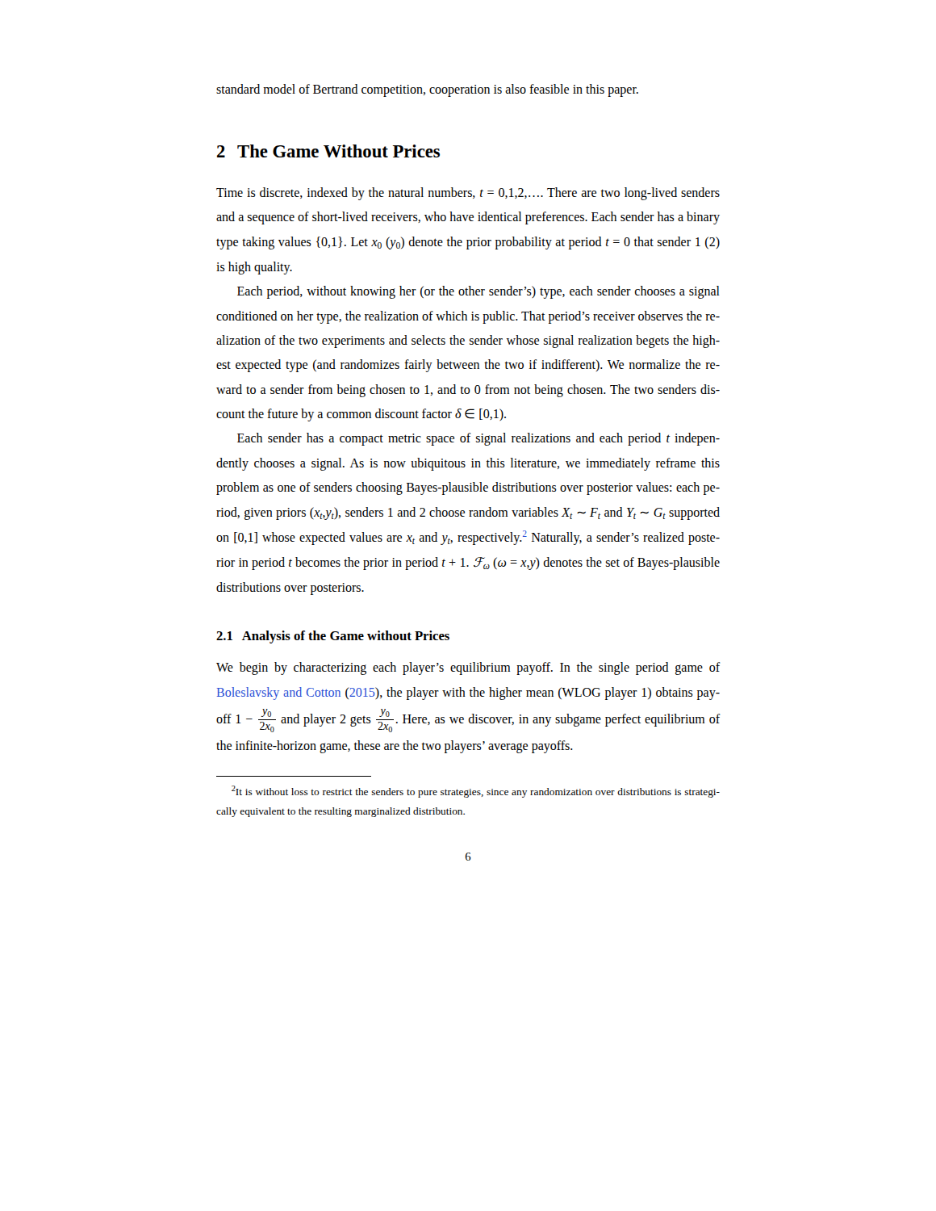standard model of Bertrand competition, cooperation is also feasible in this paper.
2 The Game Without Prices
Time is discrete, indexed by the natural numbers, t = 0,1,2,…. There are two long-lived senders and a sequence of short-lived receivers, who have identical preferences. Each sender has a binary type taking values {0,1}. Let x 0 (y 0) denote the prior probability at period t = 0 that sender 1 (2) is high quality.
Each period, without knowing her (or the other sender’s) type, each sender chooses a signal conditioned on her type, the realization of which is public. That period’s receiver observes the realization of the two experiments and selects the sender whose signal realization begets the highest expected type (and randomizes fairly between the two if indifferent). We normalize the reward to a sender from being chosen to 1, and to 0 from not being chosen. The two senders discount the future by a common discount factor δ ∈ [0,1).
Each sender has a compact metric space of signal realizations and each period t independently chooses a signal. As is now ubiquitous in this literature, we immediately reframe this problem as one of senders choosing Bayes-plausible distributions over posterior values: each period, given priors (xt,yt), senders 1 and 2 choose random variables Xt ∼ Ft and Yt ∼ Gt supported on [0,1] whose expected values are xt and yt, respectively.2 Naturally, a sender’s realized posterior in period t becomes the prior in period t + 1. ℱω (ω = x,y) denotes the set of Bayes-plausible distributions over posteriors.
2.1 Analysis of the Game without Prices
We begin by characterizing each player’s equilibrium payoff. In the single period game of Boleslavsky and Cotton (2015), the player with the higher mean (WLOG player 1) obtains payoff 1 − y 02x 0 and player 2 gets y 02x 0. Here, as we discover, in any subgame perfect equilibrium of the infinite-horizon game, these are the two players’ average payoffs.
2It is without loss to restrict the senders to pure strategies, since any randomization over distributions is strategically equivalent to the resulting marginalized distribution.
6